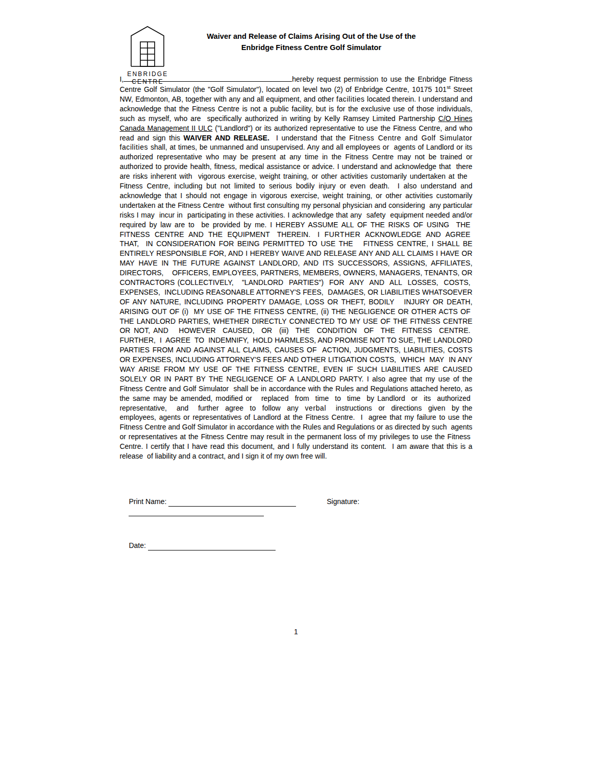ENBRIDGE
CENTRE
Waiver and Release of Claims Arising Out of the Use of the
Enbridge Fitness Centre Golf Simulator
I, hereby request permission to use the Enbridge Fitness Centre Golf Simulator (the "Golf Simulator"), located on level two (2) of Enbridge Centre, 10175 101st Street NW, Edmonton, AB, together with any and all equipment, and other facilities located therein. I understand and acknowledge that the Fitness Centre is not a public facility, but is for the exclusive use of those individuals, such as myself, who are specifically authorized in writing by Kelly Ramsey Limited Partnership C/O Hines Canada Management II ULC ("Landlord") or its authorized representative to use the Fitness Centre, and who read and sign this WAIVER AND RELEASE. I understand that the Fitness Centre and Golf Simulator facilities shall, at times, be unmanned and unsupervised. Any and all employees or agents of Landlord or its authorized representative who may be present at any time in the Fitness Centre may not be trained or authorized to provide health, fitness, medical assistance or advice. I understand and acknowledge that there are risks inherent with vigorous exercise, weight training, or other activities customarily undertaken at the Fitness Centre, including but not limited to serious bodily injury or even death. I also understand and acknowledge that I should not engage in vigorous exercise, weight training, or other activities customarily undertaken at the Fitness Centre without first consulting my personal physician and considering any particular risks I may incur in participating in these activities. I acknowledge that any safety equipment needed and/or required by law are to be provided by me. I HEREBY ASSUME ALL OF THE RISKS OF USING THE FITNESS CENTRE AND THE EQUIPMENT THEREIN. I FURTHER ACKNOWLEDGE AND AGREE THAT, IN CONSIDERATION FOR BEING PERMITTED TO USE THE FITNESS CENTRE, I SHALL BE ENTIRELY RESPONSIBLE FOR, AND I HEREBY WAIVE AND RELEASE ANY AND ALL CLAIMS I HAVE OR MAY HAVE IN THE FUTURE AGAINST LANDLORD, AND ITS SUCCESSORS, ASSIGNS, AFFILIATES, DIRECTORS, OFFICERS, EMPLOYEES, PARTNERS, MEMBERS, OWNERS, MANAGERS, TENANTS, OR CONTRACTORS (COLLECTIVELY, "LANDLORD PARTIES") FOR ANY AND ALL LOSSES, COSTS, EXPENSES, INCLUDING REASONABLE ATTORNEY'S FEES, DAMAGES, OR LIABILITIES WHATSOEVER OF ANY NATURE, INCLUDING PROPERTY DAMAGE, LOSS OR THEFT, BODILY INJURY OR DEATH, ARISING OUT OF (i) MY USE OF THE FITNESS CENTRE, (ii) THE NEGLIGENCE OR OTHER ACTS OF THE LANDLORD PARTIES, WHETHER DIRECTLY CONNECTED TO MY USE OF THE FITNESS CENTRE OR NOT, AND HOWEVER CAUSED, OR (iii) THE CONDITION OF THE FITNESS CENTRE. FURTHER, I AGREE TO INDEMNIFY, HOLD HARMLESS, AND PROMISE NOT TO SUE, THE LANDLORD PARTIES FROM AND AGAINST ALL CLAIMS, CAUSES OF ACTION, JUDGMENTS, LIABILITIES, COSTS OR EXPENSES, INCLUDING ATTORNEY'S FEES AND OTHER LITIGATION COSTS, WHICH MAY IN ANY WAY ARISE FROM MY USE OF THE FITNESS CENTRE, EVEN IF SUCH LIABILITIES ARE CAUSED SOLELY OR IN PART BY THE NEGLIGENCE OF A LANDLORD PARTY. I also agree that my use of the Fitness Centre and Golf Simulator shall be in accordance with the Rules and Regulations attached hereto, as the same may be amended, modified or replaced from time to time by Landlord or its authorized representative, and further agree to follow any verbal instructions or directions given by the employees, agents or representatives of Landlord at the Fitness Centre. I agree that my failure to use the Fitness Centre and Golf Simulator in accordance with the Rules and Regulations or as directed by such agents or representatives at the Fitness Centre may result in the permanent loss of my privileges to use the Fitness Centre. I certify that I have read this document, and I fully understand its content. I am aware that this is a release of liability and a contract, and I sign it of my own free will.
Print Name: Signature:
Date:
1